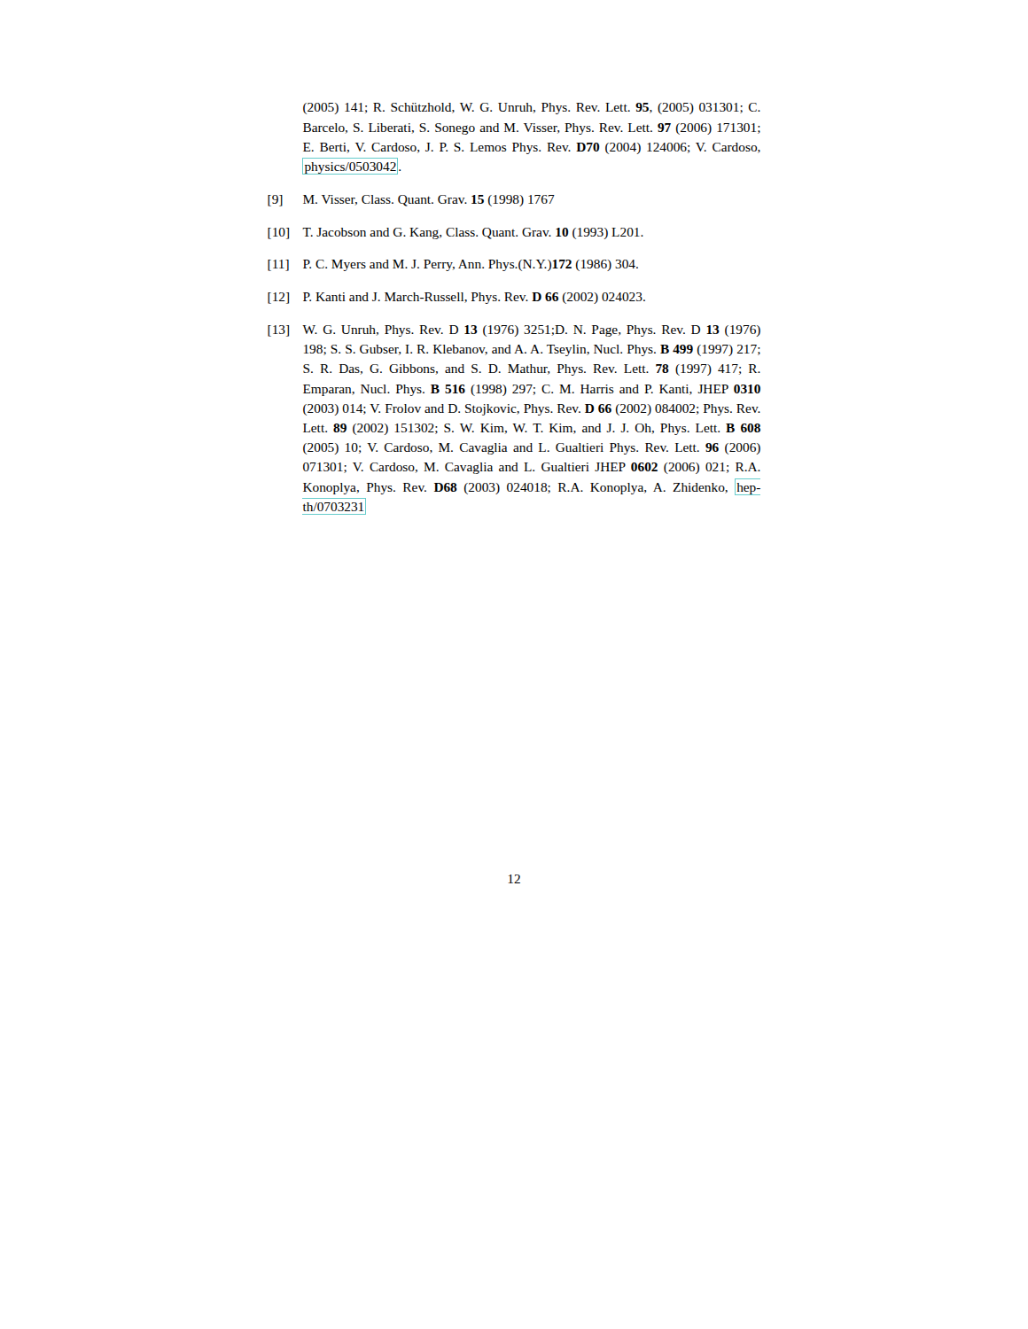(2005) 141; R. Schützhold, W. G. Unruh, Phys. Rev. Lett. 95, (2005) 031301; C. Barcelo, S. Liberati, S. Sonego and M. Visser, Phys. Rev. Lett. 97 (2006) 171301; E. Berti, V. Cardoso, J. P. S. Lemos Phys. Rev. D70 (2004) 124006; V. Cardoso, physics/0503042.
[9] M. Visser, Class. Quant. Grav. 15 (1998) 1767
[10] T. Jacobson and G. Kang, Class. Quant. Grav. 10 (1993) L201.
[11] P. C. Myers and M. J. Perry, Ann. Phys.(N.Y.)172 (1986) 304.
[12] P. Kanti and J. March-Russell, Phys. Rev. D 66 (2002) 024023.
[13] W. G. Unruh, Phys. Rev. D 13 (1976) 3251;D. N. Page, Phys. Rev. D 13 (1976) 198; S. S. Gubser, I. R. Klebanov, and A. A. Tseylin, Nucl. Phys. B 499 (1997) 217; S. R. Das, G. Gibbons, and S. D. Mathur, Phys. Rev. Lett. 78 (1997) 417; R. Emparan, Nucl. Phys. B 516 (1998) 297; C. M. Harris and P. Kanti, JHEP 0310 (2003) 014; V. Frolov and D. Stojkovic, Phys. Rev. D 66 (2002) 084002; Phys. Rev. Lett. 89 (2002) 151302; S. W. Kim, W. T. Kim, and J. J. Oh, Phys. Lett. B 608 (2005) 10; V. Cardoso, M. Cavaglia and L. Gualtieri Phys. Rev. Lett. 96 (2006) 071301; V. Cardoso, M. Cavaglia and L. Gualtieri JHEP 0602 (2006) 021; R.A. Konoplya, Phys. Rev. D68 (2003) 024018; R.A. Konoplya, A. Zhidenko, hep-th/0703231
12